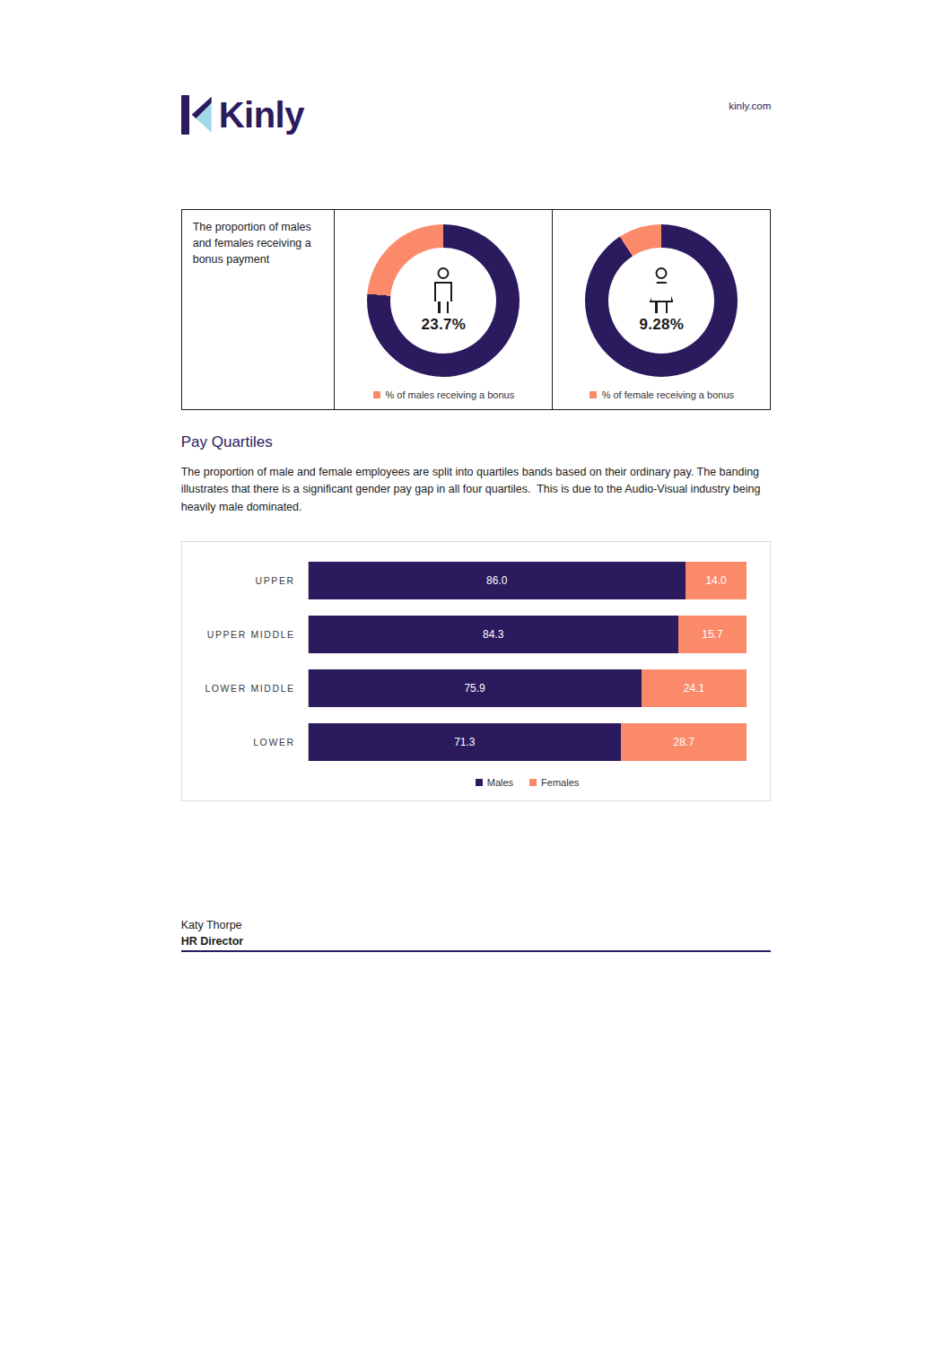Kinly
kinly.com
| The proportion of males and females receiving a bonus payment | 23.7% % of males receiving a bonus | 9.28% % of female receiving a bonus |
Pay Quartiles
The proportion of male and female employees are split into quartiles bands based on their ordinary pay. The banding illustrates that there is a significant gender pay gap in all four quartiles. This is due to the Audio-Visual industry being heavily male dominated.
UPPER
86.0
14.0
UPPER MIDDLE
84.3
15.7
LOWER MIDDLE
75.9
24.1
LOWER
71.3
28.7
Males
Females
Katy Thorpe
HR Director